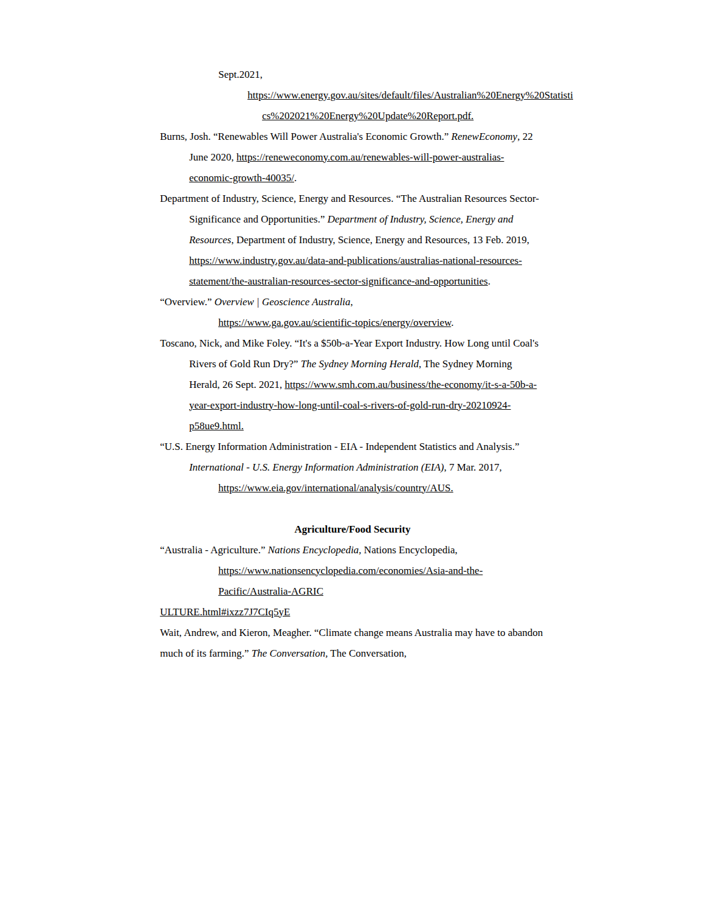Sept.2021,
https://www.energy.gov.au/sites/default/files/Australian%20Energy%20Statisti
cs%202021%20Energy%20Update%20Report.pdf.
Burns, Josh. “Renewables Will Power Australia's Economic Growth.” RenewEconomy, 22 June 2020, https://reneweconomy.com.au/renewables-will-power-australias-economic-growth-40035/.
Department of Industry, Science, Energy and Resources. “The Australian Resources Sector-Significance and Opportunities.” Department of Industry, Science, Energy and Resources, Department of Industry, Science, Energy and Resources, 13 Feb. 2019, https://www.industry.gov.au/data-and-publications/australias-national-resources-statement/the-australian-resources-sector-significance-and-opportunities.
“Overview.” Overview | Geoscience Australia,
https://www.ga.gov.au/scientific-topics/energy/overview.
Toscano, Nick, and Mike Foley. “It's a $50b-a-Year Export Industry. How Long until Coal's Rivers of Gold Run Dry?” The Sydney Morning Herald, The Sydney Morning Herald, 26 Sept. 2021, https://www.smh.com.au/business/the-economy/it-s-a-50b-a-year-export-industry-how-long-until-coal-s-rivers-of-gold-run-dry-20210924-p58ue9.html.
“U.S. Energy Information Administration - EIA - Independent Statistics and Analysis.” International - U.S. Energy Information Administration (EIA), 7 Mar. 2017,
https://www.eia.gov/international/analysis/country/AUS.
Agriculture/Food Security
“Australia - Agriculture.” Nations Encyclopedia, Nations Encyclopedia,
https://www.nationsencyclopedia.com/economies/Asia-and-the-Pacific/Australia-AGRIC
ULTURE.html#ixzz7J7CIq5yE
Wait, Andrew, and Kieron, Meagher. “Climate change means Australia may have to abandon
much of its farming.” The Conversation, The Conversation,